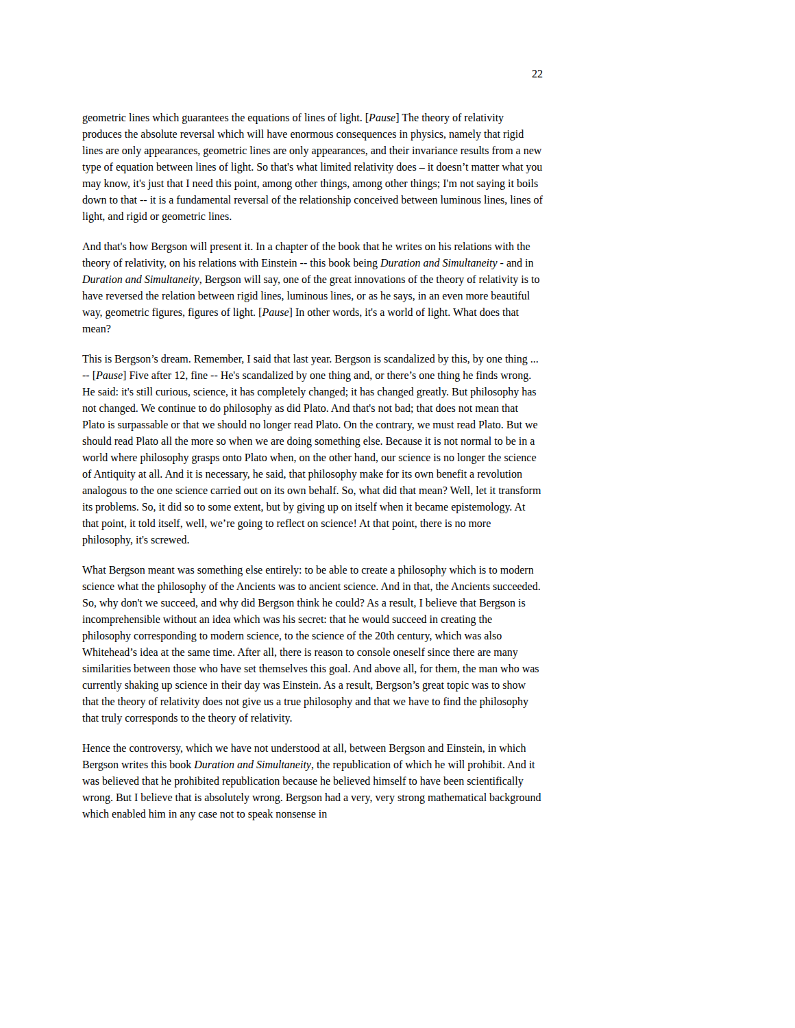22
geometric lines which guarantees the equations of lines of light. [Pause] The theory of relativity produces the absolute reversal which will have enormous consequences in physics, namely that rigid lines are only appearances, geometric lines are only appearances, and their invariance results from a new type of equation between lines of light. So that's what limited relativity does – it doesn’t matter what you may know, it's just that I need this point, among other things, among other things; I'm not saying it boils down to that -- it is a fundamental reversal of the relationship conceived between luminous lines, lines of light, and rigid or geometric lines.
And that's how Bergson will present it. In a chapter of the book that he writes on his relations with the theory of relativity, on his relations with Einstein -- this book being Duration and Simultaneity - and in Duration and Simultaneity, Bergson will say, one of the great innovations of the theory of relativity is to have reversed the relation between rigid lines, luminous lines, or as he says, in an even more beautiful way, geometric figures, figures of light. [Pause] In other words, it's a world of light. What does that mean?
This is Bergson’s dream. Remember, I said that last year. Bergson is scandalized by this, by one thing ... -- [Pause] Five after 12, fine -- He's scandalized by one thing and, or there’s one thing he finds wrong. He said: it's still curious, science, it has completely changed; it has changed greatly. But philosophy has not changed. We continue to do philosophy as did Plato. And that's not bad; that does not mean that Plato is surpassable or that we should no longer read Plato. On the contrary, we must read Plato. But we should read Plato all the more so when we are doing something else. Because it is not normal to be in a world where philosophy grasps onto Plato when, on the other hand, our science is no longer the science of Antiquity at all. And it is necessary, he said, that philosophy make for its own benefit a revolution analogous to the one science carried out on its own behalf. So, what did that mean? Well, let it transform its problems. So, it did so to some extent, but by giving up on itself when it became epistemology. At that point, it told itself, well, we’re going to reflect on science! At that point, there is no more philosophy, it's screwed.
What Bergson meant was something else entirely: to be able to create a philosophy which is to modern science what the philosophy of the Ancients was to ancient science. And in that, the Ancients succeeded. So, why don't we succeed, and why did Bergson think he could? As a result, I believe that Bergson is incomprehensible without an idea which was his secret: that he would succeed in creating the philosophy corresponding to modern science, to the science of the 20th century, which was also Whitehead’s idea at the same time. After all, there is reason to console oneself since there are many similarities between those who have set themselves this goal. And above all, for them, the man who was currently shaking up science in their day was Einstein. As a result, Bergson’s great topic was to show that the theory of relativity does not give us a true philosophy and that we have to find the philosophy that truly corresponds to the theory of relativity.
Hence the controversy, which we have not understood at all, between Bergson and Einstein, in which Bergson writes this book Duration and Simultaneity, the republication of which he will prohibit. And it was believed that he prohibited republication because he believed himself to have been scientifically wrong. But I believe that is absolutely wrong. Bergson had a very, very strong mathematical background which enabled him in any case not to speak nonsense in